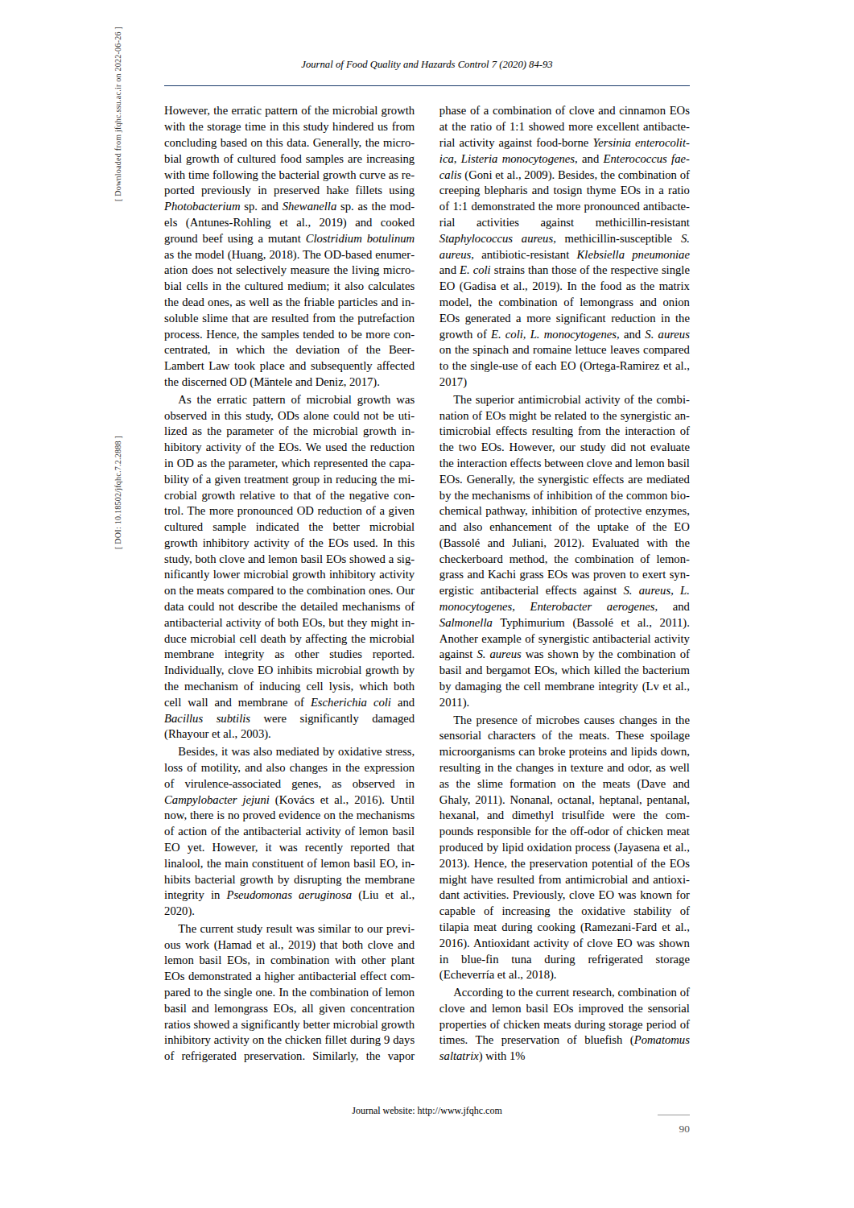[ Downloaded from jfqhc.ssu.ac.ir on 2022-06-26 ]
[ DOI: 10.18502/jfqhc.7.2.2888 ]
Journal of Food Quality and Hazards Control 7 (2020) 84-93
However, the erratic pattern of the microbial growth with the storage time in this study hindered us from concluding based on this data. Generally, the microbial growth of cultured food samples are increasing with time following the bacterial growth curve as reported previously in preserved hake fillets using Photobacterium sp. and Shewanella sp. as the models (Antunes-Rohling et al., 2019) and cooked ground beef using a mutant Clostridium botulinum as the model (Huang, 2018). The OD-based enumeration does not selectively measure the living microbial cells in the cultured medium; it also calculates the dead ones, as well as the friable particles and insoluble slime that are resulted from the putrefaction process. Hence, the samples tended to be more concentrated, in which the deviation of the Beer-Lambert Law took place and subsequently affected the discerned OD (Mäntele and Deniz, 2017).
As the erratic pattern of microbial growth was observed in this study, ODs alone could not be utilized as the parameter of the microbial growth inhibitory activity of the EOs. We used the reduction in OD as the parameter, which represented the capability of a given treatment group in reducing the microbial growth relative to that of the negative control. The more pronounced OD reduction of a given cultured sample indicated the better microbial growth inhibitory activity of the EOs used. In this study, both clove and lemon basil EOs showed a significantly lower microbial growth inhibitory activity on the meats compared to the combination ones. Our data could not describe the detailed mechanisms of antibacterial activity of both EOs, but they might induce microbial cell death by affecting the microbial membrane integrity as other studies reported. Individually, clove EO inhibits microbial growth by the mechanism of inducing cell lysis, which both cell wall and membrane of Escherichia coli and Bacillus subtilis were significantly damaged (Rhayour et al., 2003).
Besides, it was also mediated by oxidative stress, loss of motility, and also changes in the expression of virulence-associated genes, as observed in Campylobacter jejuni (Kovács et al., 2016). Until now, there is no proved evidence on the mechanisms of action of the antibacterial activity of lemon basil EO yet. However, it was recently reported that linalool, the main constituent of lemon basil EO, inhibits bacterial growth by disrupting the membrane integrity in Pseudomonas aeruginosa (Liu et al., 2020).
The current study result was similar to our previous work (Hamad et al., 2019) that both clove and lemon basil EOs, in combination with other plant EOs demonstrated a higher antibacterial effect compared to the single one. In the combination of lemon basil and lemongrass EOs, all given concentration ratios showed a significantly better microbial growth inhibitory activity on the chicken fillet during 9 days of refrigerated preservation. Similarly, the vapor phase of a combination of clove and cinnamon EOs at the ratio of 1:1 showed more excellent antibacterial activity against food-borne Yersinia enterocolitica, Listeria monocytogenes, and Enterococcus faecalis (Goni et al., 2009). Besides, the combination of creeping blepharis and tosign thyme EOs in a ratio of 1:1 demonstrated the more pronounced antibacterial activities against methicillin-resistant Staphylococcus aureus, methicillin-susceptible S. aureus, antibiotic-resistant Klebsiella pneumoniae and E. coli strains than those of the respective single EO (Gadisa et al., 2019). In the food as the matrix model, the combination of lemongrass and onion EOs generated a more significant reduction in the growth of E. coli, L. monocytogenes, and S. aureus on the spinach and romaine lettuce leaves compared to the single-use of each EO (Ortega-Ramirez et al., 2017)
The superior antimicrobial activity of the combination of EOs might be related to the synergistic antimicrobial effects resulting from the interaction of the two EOs. However, our study did not evaluate the interaction effects between clove and lemon basil EOs. Generally, the synergistic effects are mediated by the mechanisms of inhibition of the common biochemical pathway, inhibition of protective enzymes, and also enhancement of the uptake of the EO (Bassolé and Juliani, 2012). Evaluated with the checkerboard method, the combination of lemongrass and Kachi grass EOs was proven to exert synergistic antibacterial effects against S. aureus, L. monocytogenes, Enterobacter aerogenes, and Salmonella Typhimurium (Bassolé et al., 2011). Another example of synergistic antibacterial activity against S. aureus was shown by the combination of basil and bergamot EOs, which killed the bacterium by damaging the cell membrane integrity (Lv et al., 2011).
The presence of microbes causes changes in the sensorial characters of the meats. These spoilage microorganisms can broke proteins and lipids down, resulting in the changes in texture and odor, as well as the slime formation on the meats (Dave and Ghaly, 2011). Nonanal, octanal, heptanal, pentanal, hexanal, and dimethyl trisulfide were the compounds responsible for the off-odor of chicken meat produced by lipid oxidation process (Jayasena et al., 2013). Hence, the preservation potential of the EOs might have resulted from antimicrobial and antioxidant activities. Previously, clove EO was known for capable of increasing the oxidative stability of tilapia meat during cooking (Ramezani-Fard et al., 2016). Antioxidant activity of clove EO was shown in blue-fin tuna during refrigerated storage (Echeverría et al., 2018).
According to the current research, combination of clove and lemon basil EOs improved the sensorial properties of chicken meats during storage period of times. The preservation of bluefish (Pomatomus saltatrix) with 1%
Journal website: http://www.jfqhc.com
90